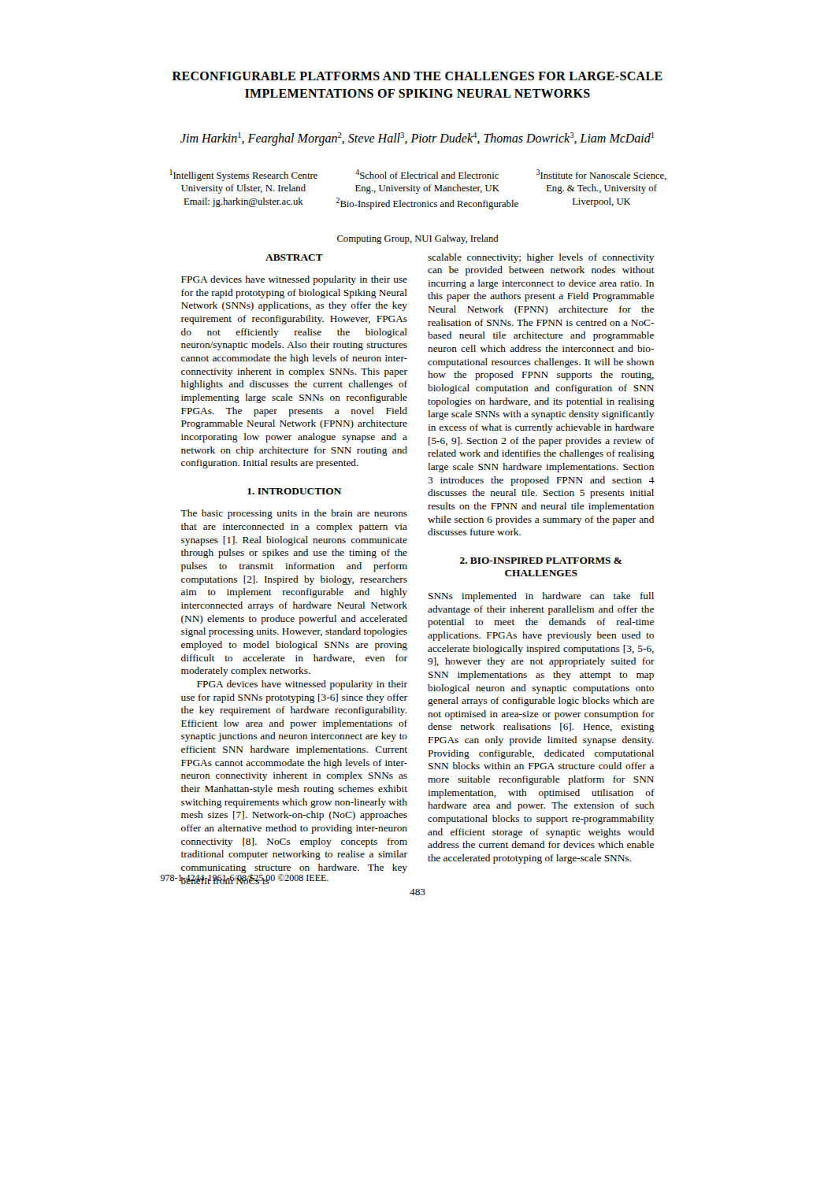Reconfigurable Platforms and the Challenges for Large-Scale Implementations of Spiking Neural Networks
Jim Harkin1, Fearghal Morgan2, Steve Hall3, Piotr Dudek4, Thomas Dowrick3, Liam McDaid1
1Intelligent Systems Research Centre
University of Ulster, N. Ireland
Email: jg.harkin@ulster.ac.uk
4School of Electrical and Electronic
Eng., University of Manchester, UK
2Bio-Inspired Electronics and Reconfigurable
3Institute for Nanoscale Science,
Eng. & Tech., University of
Liverpool, UK
Computing Group, NUI Galway, Ireland
Abstract
FPGA devices have witnessed popularity in their use for the rapid prototyping of biological Spiking Neural Network (SNNs) applications, as they offer the key requirement of reconfigurability. However, FPGAs do not efficiently realise the biological neuron/synaptic models. Also their routing structures cannot accommodate the high levels of neuron inter-connectivity inherent in complex SNNs. This paper highlights and discusses the current challenges of implementing large scale SNNs on reconfigurable FPGAs. The paper presents a novel Field Programmable Neural Network (FPNN) architecture incorporating low power analogue synapse and a network on chip architecture for SNN routing and configuration. Initial results are presented.
1. Introduction
The basic processing units in the brain are neurons that are interconnected in a complex pattern via synapses [1]. Real biological neurons communicate through pulses or spikes and use the timing of the pulses to transmit information and perform computations [2]. Inspired by biology, researchers aim to implement reconfigurable and highly interconnected arrays of hardware Neural Network (NN) elements to produce powerful and accelerated signal processing units. However, standard topologies employed to model biological SNNs are proving difficult to accelerate in hardware, even for moderately complex networks.
FPGA devices have witnessed popularity in their use for rapid SNNs prototyping [3-6] since they offer the key requirement of hardware reconfigurability. Efficient low area and power implementations of synaptic junctions and neuron interconnect are key to efficient SNN hardware implementations. Current FPGAs cannot accommodate the high levels of inter-neuron connectivity inherent in complex SNNs as their Manhattan-style mesh routing schemes exhibit switching requirements which grow non-linearly with mesh sizes [7]. Network-on-chip (NoC) approaches offer an alternative method to providing inter-neuron connectivity [8]. NoCs employ concepts from traditional computer networking to realise a similar communicating structure on hardware. The key benefit from NoCs is
scalable connectivity; higher levels of connectivity can be provided between network nodes without incurring a large interconnect to device area ratio. In this paper the authors present a Field Programmable Neural Network (FPNN) architecture for the realisation of SNNs. The FPNN is centred on a NoC-based neural tile architecture and programmable neuron cell which address the interconnect and bio-computational resources challenges. It will be shown how the proposed FPNN supports the routing, biological computation and configuration of SNN topologies on hardware, and its potential in realising large scale SNNs with a synaptic density significantly in excess of what is currently achievable in hardware [5-6, 9]. Section 2 of the paper provides a review of related work and identifies the challenges of realising large scale SNN hardware implementations. Section 3 introduces the proposed FPNN and section 4 discusses the neural tile. Section 5 presents initial results on the FPNN and neural tile implementation while section 6 provides a summary of the paper and discusses future work.
2. Bio-Inspired Platforms & Challenges
SNNs implemented in hardware can take full advantage of their inherent parallelism and offer the potential to meet the demands of real-time applications. FPGAs have previously been used to accelerate biologically inspired computations [3, 5-6, 9], however they are not appropriately suited for SNN implementations as they attempt to map biological neuron and synaptic computations onto general arrays of configurable logic blocks which are not optimised in area-size or power consumption for dense network realisations [6]. Hence, existing FPGAs can only provide limited synapse density. Providing configurable, dedicated computational SNN blocks within an FPGA structure could offer a more suitable reconfigurable platform for SNN implementation, with optimised utilisation of hardware area and power. The extension of such computational blocks to support re-programmability and efficient storage of synaptic weights would address the current demand for devices which enable the accelerated prototyping of large-scale SNNs.
978-1-4244-1961-6/08/$25.00 ©2008 IEEE.
483